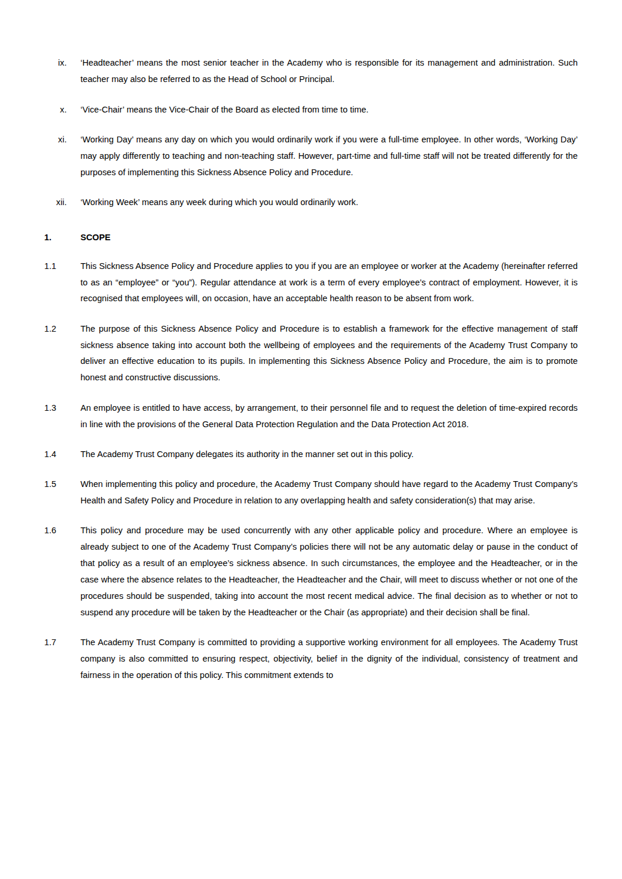ix. ‘Headteacher’ means the most senior teacher in the Academy who is responsible for its management and administration. Such teacher may also be referred to as the Head of School or Principal.
x. ‘Vice-Chair’ means the Vice-Chair of the Board as elected from time to time.
xi. ‘Working Day’ means any day on which you would ordinarily work if you were a full-time employee. In other words, ‘Working Day’ may apply differently to teaching and non-teaching staff. However, part-time and full-time staff will not be treated differently for the purposes of implementing this Sickness Absence Policy and Procedure.
xii. ‘Working Week’ means any week during which you would ordinarily work.
1. SCOPE
1.1 This Sickness Absence Policy and Procedure applies to you if you are an employee or worker at the Academy (hereinafter referred to as an “employee” or “you”). Regular attendance at work is a term of every employee’s contract of employment. However, it is recognised that employees will, on occasion, have an acceptable health reason to be absent from work.
1.2 The purpose of this Sickness Absence Policy and Procedure is to establish a framework for the effective management of staff sickness absence taking into account both the wellbeing of employees and the requirements of the Academy Trust Company to deliver an effective education to its pupils. In implementing this Sickness Absence Policy and Procedure, the aim is to promote honest and constructive discussions.
1.3 An employee is entitled to have access, by arrangement, to their personnel file and to request the deletion of time-expired records in line with the provisions of the General Data Protection Regulation and the Data Protection Act 2018.
1.4 The Academy Trust Company delegates its authority in the manner set out in this policy.
1.5 When implementing this policy and procedure, the Academy Trust Company should have regard to the Academy Trust Company’s Health and Safety Policy and Procedure in relation to any overlapping health and safety consideration(s) that may arise.
1.6 This policy and procedure may be used concurrently with any other applicable policy and procedure. Where an employee is already subject to one of the Academy Trust Company’s policies there will not be any automatic delay or pause in the conduct of that policy as a result of an employee’s sickness absence. In such circumstances, the employee and the Headteacher, or in the case where the absence relates to the Headteacher, the Headteacher and the Chair, will meet to discuss whether or not one of the procedures should be suspended, taking into account the most recent medical advice. The final decision as to whether or not to suspend any procedure will be taken by the Headteacher or the Chair (as appropriate) and their decision shall be final.
1.7 The Academy Trust Company is committed to providing a supportive working environment for all employees. The Academy Trust company is also committed to ensuring respect, objectivity, belief in the dignity of the individual, consistency of treatment and fairness in the operation of this policy. This commitment extends to